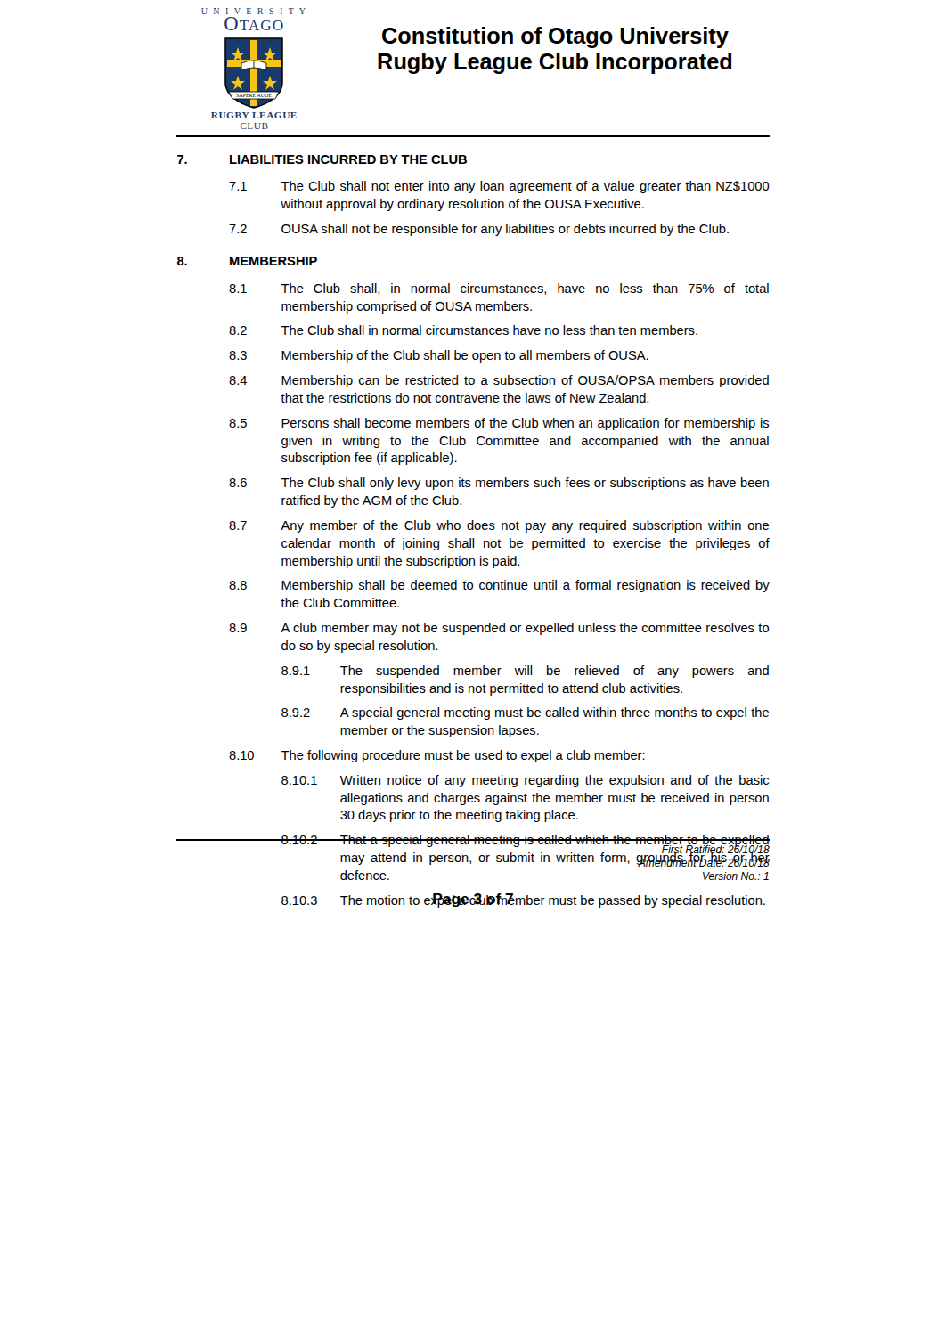U N I V E R S I T Y
OTAGO
SAPERE AUDE
RUGBY LEAGUE
CLUB
Constitution of Otago University
Rugby League Club Incorporated
7.
LIABILITIES INCURRED BY THE CLUB
7.1
The Club shall not enter into any loan agreement of a value greater than NZ$1000 without approval by ordinary resolution of the OUSA Executive.
7.2
OUSA shall not be responsible for any liabilities or debts incurred by the Club.
8.
MEMBERSHIP
8.1
The Club shall, in normal circumstances, have no less than 75% of total membership comprised of OUSA members.
8.2
The Club shall in normal circumstances have no less than ten members.
8.3
Membership of the Club shall be open to all members of OUSA.
8.4
Membership can be restricted to a subsection of OUSA/OPSA members provided that the restrictions do not contravene the laws of New Zealand.
8.5
Persons shall become members of the Club when an application for membership is given in writing to the Club Committee and accompanied with the annual subscription fee (if applicable).
8.6
The Club shall only levy upon its members such fees or subscriptions as have been ratified by the AGM of the Club.
8.7
Any member of the Club who does not pay any required subscription within one calendar month of joining shall not be permitted to exercise the privileges of membership until the subscription is paid.
8.8
Membership shall be deemed to continue until a formal resignation is received by the Club Committee.
8.9
A club member may not be suspended or expelled unless the committee resolves to do so by special resolution.
8.9.1
The suspended member will be relieved of any powers and responsibilities and is not permitted to attend club activities.
8.9.2
A special general meeting must be called within three months to expel the member or the suspension lapses.
8.10
The following procedure must be used to expel a club member:
8.10.1
Written notice of any meeting regarding the expulsion and of the basic allegations and charges against the member must be received in person 30 days prior to the meeting taking place.
8.10.2
That a special general meeting is called which the member to be expelled may attend in person, or submit in written form, grounds for his or her defence.
8.10.3
The motion to expel a club member must be passed by special resolution.
First Ratified: 26/10/18
Amendment Date: 26/10/18
Version No.: 1
Page 3 of 7